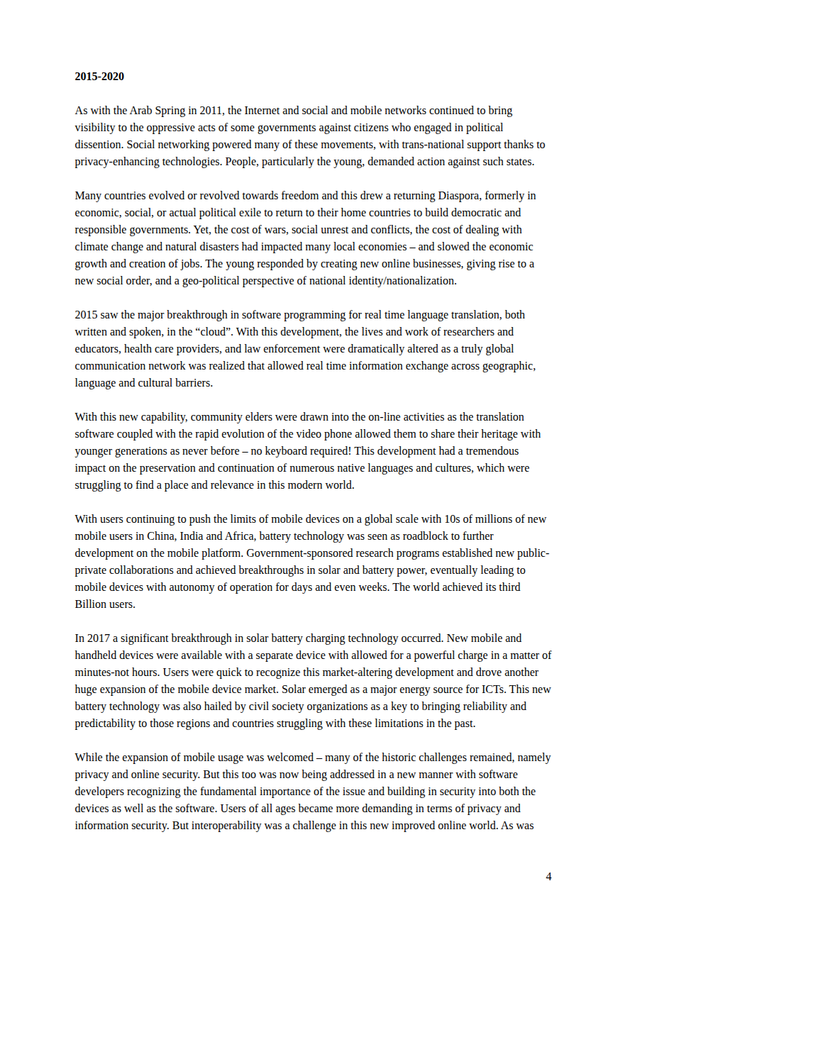2015-2020
As with the Arab Spring in 2011, the Internet and social and mobile networks continued to bring visibility to the oppressive acts of some governments against citizens who engaged in political dissention. Social networking powered many of these movements, with trans-national support thanks to privacy-enhancing technologies. People, particularly the young, demanded action against such states.
Many countries evolved or revolved towards freedom and this drew a returning Diaspora, formerly in economic, social, or actual political exile to return to their home countries to build democratic and responsible governments. Yet, the cost of wars, social unrest and conflicts, the cost of dealing with climate change and natural disasters had impacted many local economies – and slowed the economic growth and creation of jobs. The young responded by creating new online businesses, giving rise to a new social order, and a geo-political perspective of national identity/nationalization.
2015 saw the major breakthrough in software programming for real time language translation, both written and spoken, in the “cloud”. With this development, the lives and work of researchers and educators, health care providers, and law enforcement were dramatically altered as a truly global communication network was realized that allowed real time information exchange across geographic, language and cultural barriers.
With this new capability, community elders were drawn into the on-line activities as the translation software coupled with the rapid evolution of the video phone allowed them to share their heritage with younger generations as never before – no keyboard required! This development had a tremendous impact on the preservation and continuation of numerous native languages and cultures, which were struggling to find a place and relevance in this modern world.
With users continuing to push the limits of mobile devices on a global scale with 10s of millions of new mobile users in China, India and Africa, battery technology was seen as roadblock to further development on the mobile platform. Government-sponsored research programs established new public-private collaborations and achieved breakthroughs in solar and battery power, eventually leading to mobile devices with autonomy of operation for days and even weeks. The world achieved its third Billion users.
In 2017 a significant breakthrough in solar battery charging technology occurred. New mobile and handheld devices were available with a separate device with allowed for a powerful charge in a matter of minutes-not hours. Users were quick to recognize this market-altering development and drove another huge expansion of the mobile device market. Solar emerged as a major energy source for ICTs. This new battery technology was also hailed by civil society organizations as a key to bringing reliability and predictability to those regions and countries struggling with these limitations in the past.
While the expansion of mobile usage was welcomed – many of the historic challenges remained, namely privacy and online security. But this too was now being addressed in a new manner with software developers recognizing the fundamental importance of the issue and building in security into both the devices as well as the software. Users of all ages became more demanding in terms of privacy and information security. But interoperability was a challenge in this new improved online world. As was
4